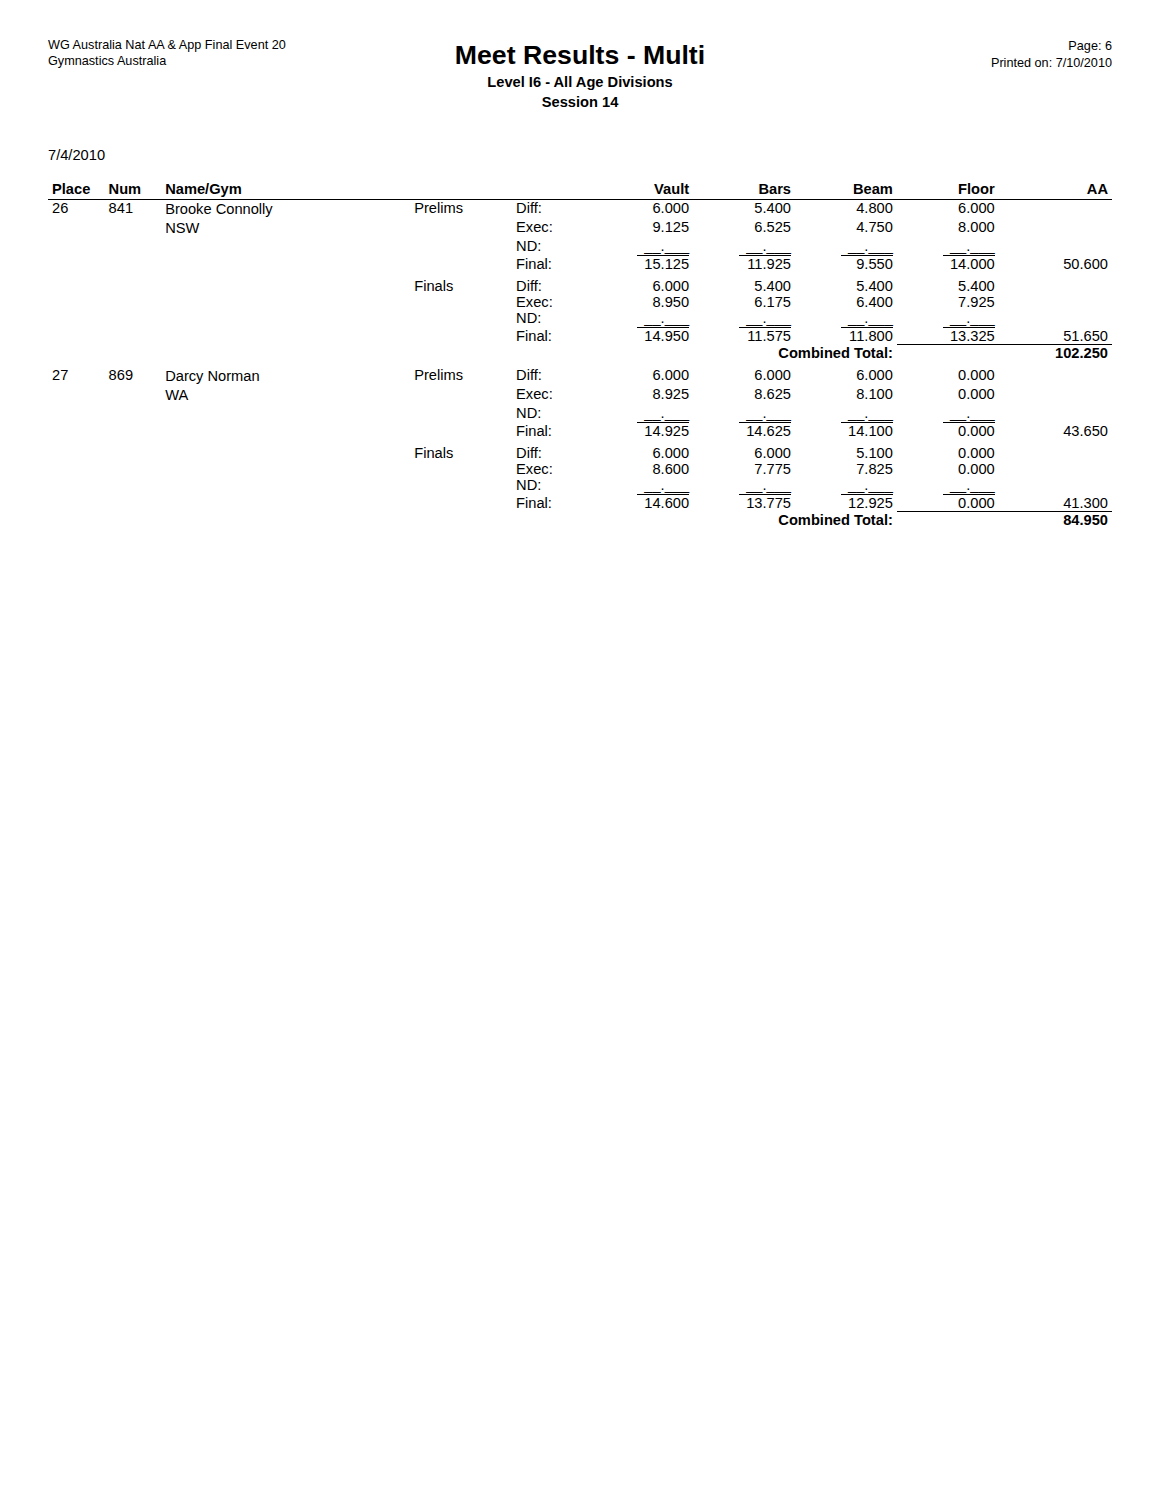WG Australia Nat AA & App Final Event 20
Gymnastics Australia
Page: 6
Printed on: 7/10/2010
Meet Results - Multi
Level I6 - All Age Divisions
Session 14
7/4/2010
| Place | Num | Name/Gym | | | Vault | Bars | Beam | Floor | AA |
| --- | --- | --- | --- | --- | --- | --- | --- | --- | --- |
| 26 | 841 | Brooke Connolly | Prelims | Diff: | 6.000 | 5.400 | 4.800 | 6.000 | |
| | | NSW | | Exec: | 9.125 | 6.525 | 4.750 | 8.000 | |
| | | | | ND: | | | | | |
| | | | | Final: | 15.125 | 11.925 | 9.550 | 14.000 | 50.600 |
| | | | Finals | Diff: | 6.000 | 5.400 | 5.400 | 5.400 | |
| | | | | Exec: | 8.950 | 6.175 | 6.400 | 7.925 | |
| | | | | ND: | | | | | |
| | | | | Final: | 14.950 | 11.575 | 11.800 | 13.325 | 51.650 |
| Combined Total: | 102.250 |
| 27 | 869 | Darcy Norman | Prelims | Diff: | 6.000 | 6.000 | 6.000 | 0.000 | |
| | | WA | | Exec: | 8.925 | 8.625 | 8.100 | 0.000 | |
| | | | | ND: | | | | | |
| | | | | Final: | 14.925 | 14.625 | 14.100 | 0.000 | 43.650 |
| | | | Finals | Diff: | 6.000 | 6.000 | 5.100 | 0.000 | |
| | | | | Exec: | 8.600 | 7.775 | 7.825 | 0.000 | |
| | | | | ND: | | | | | |
| | | | | Final: | 14.600 | 13.775 | 12.925 | 0.000 | 41.300 |
| Combined Total: | 84.950 |